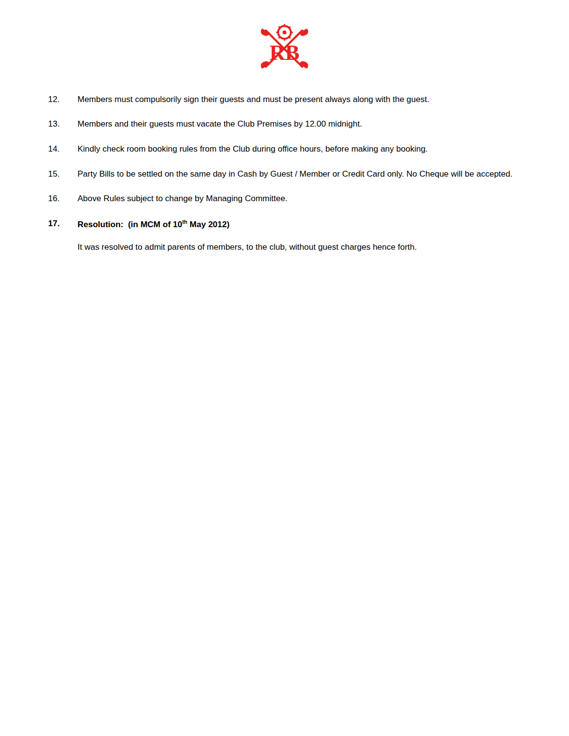RB
12. Members must compulsorily sign their guests and must be present always along with the guest.
13. Members and their guests must vacate the Club Premises by 12.00 midnight.
14. Kindly check room booking rules from the Club during office hours, before making any booking.
15. Party Bills to be settled on the same day in Cash by Guest / Member or Credit Card only. No Cheque will be accepted.
16. Above Rules subject to change by Managing Committee.
17. Resolution: (in MCM of 10th May 2012)
It was resolved to admit parents of members, to the club, without guest charges hence forth.